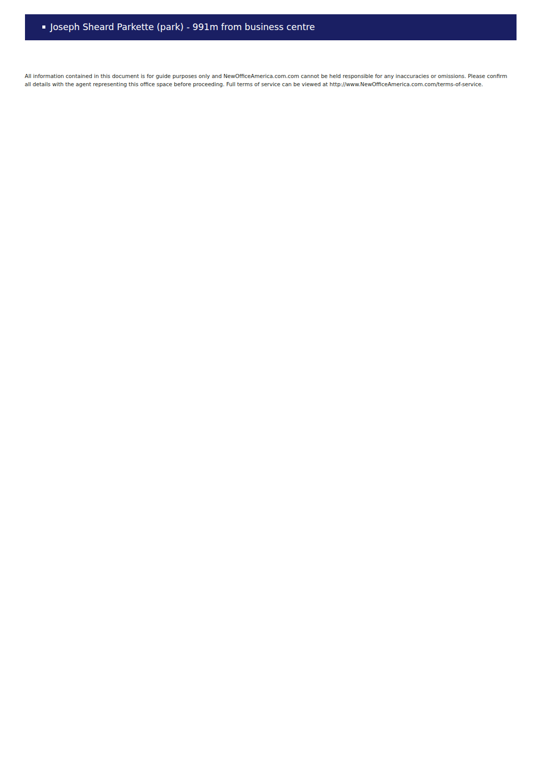Joseph Sheard Parkette (park) - 991m from business centre
All information contained in this document is for guide purposes only and NewOfficeAmerica.com.com cannot be held responsible for any inaccuracies or omissions. Please confirm all details with the agent representing this office space before proceeding. Full terms of service can be viewed at http://www.NewOfficeAmerica.com.com/terms-of-service.